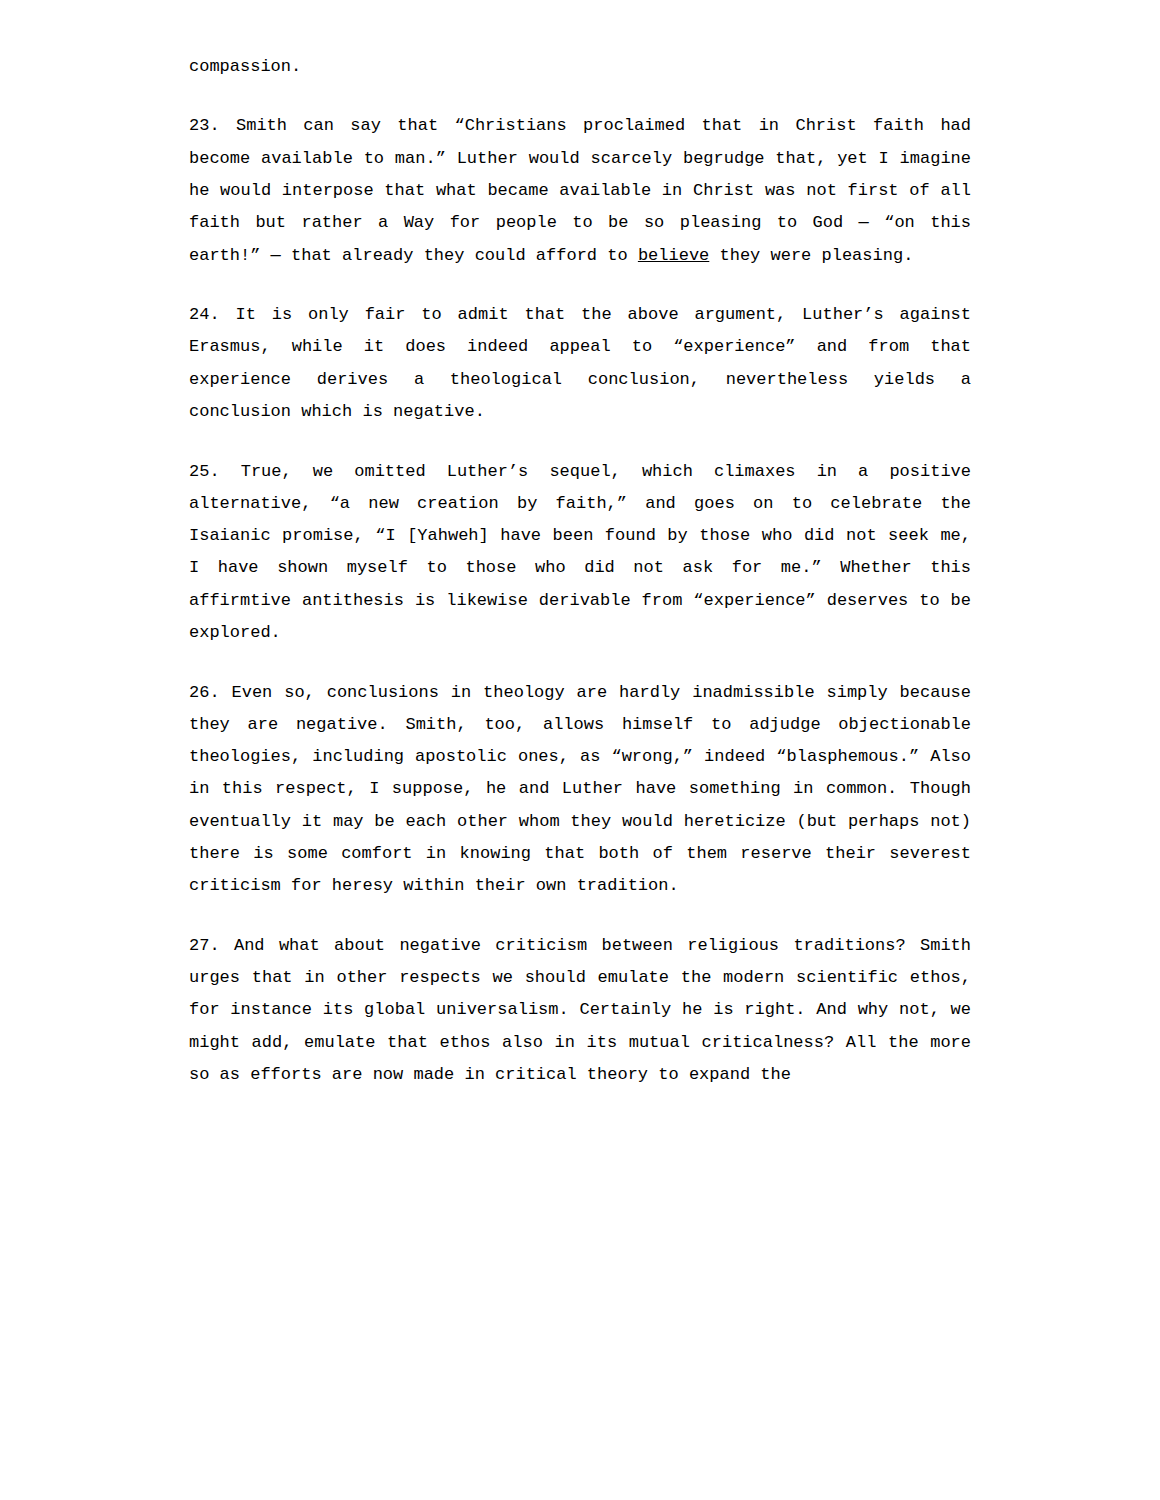compassion.
23. Smith can say that “Christians proclaimed that in Christ faith had become available to man.” Luther would scarcely begrudge that, yet I imagine he would interpose that what became available in Christ was not first of all faith but rather a Way for people to be so pleasing to God — “on this earth!” — that already they could afford to believe they were pleasing.
24. It is only fair to admit that the above argument, Luther’s against Erasmus, while it does indeed appeal to “experience” and from that experience derives a theological conclusion, nevertheless yields a conclusion which is negative.
25. True, we omitted Luther’s sequel, which climaxes in a positive alternative, “a new creation by faith,” and goes on to celebrate the Isaianic promise, “I [Yahweh] have been found by those who did not seek me, I have shown myself to those who did not ask for me.” Whether this affirmtive antithesis is likewise derivable from “experience” deserves to be explored.
26. Even so, conclusions in theology are hardly inadmissible simply because they are negative. Smith, too, allows himself to adjudge objectionable theologies, including apostolic ones, as “wrong,” indeed “blasphemous.” Also in this respect, I suppose, he and Luther have something in common. Though eventually it may be each other whom they would hereticize (but perhaps not) there is some comfort in knowing that both of them reserve their severest criticism for heresy within their own tradition.
27. And what about negative criticism between religious traditions? Smith urges that in other respects we should emulate the modern scientific ethos, for instance its global universalism. Certainly he is right. And why not, we might add, emulate that ethos also in its mutual criticalness? All the more so as efforts are now made in critical theory to expand the